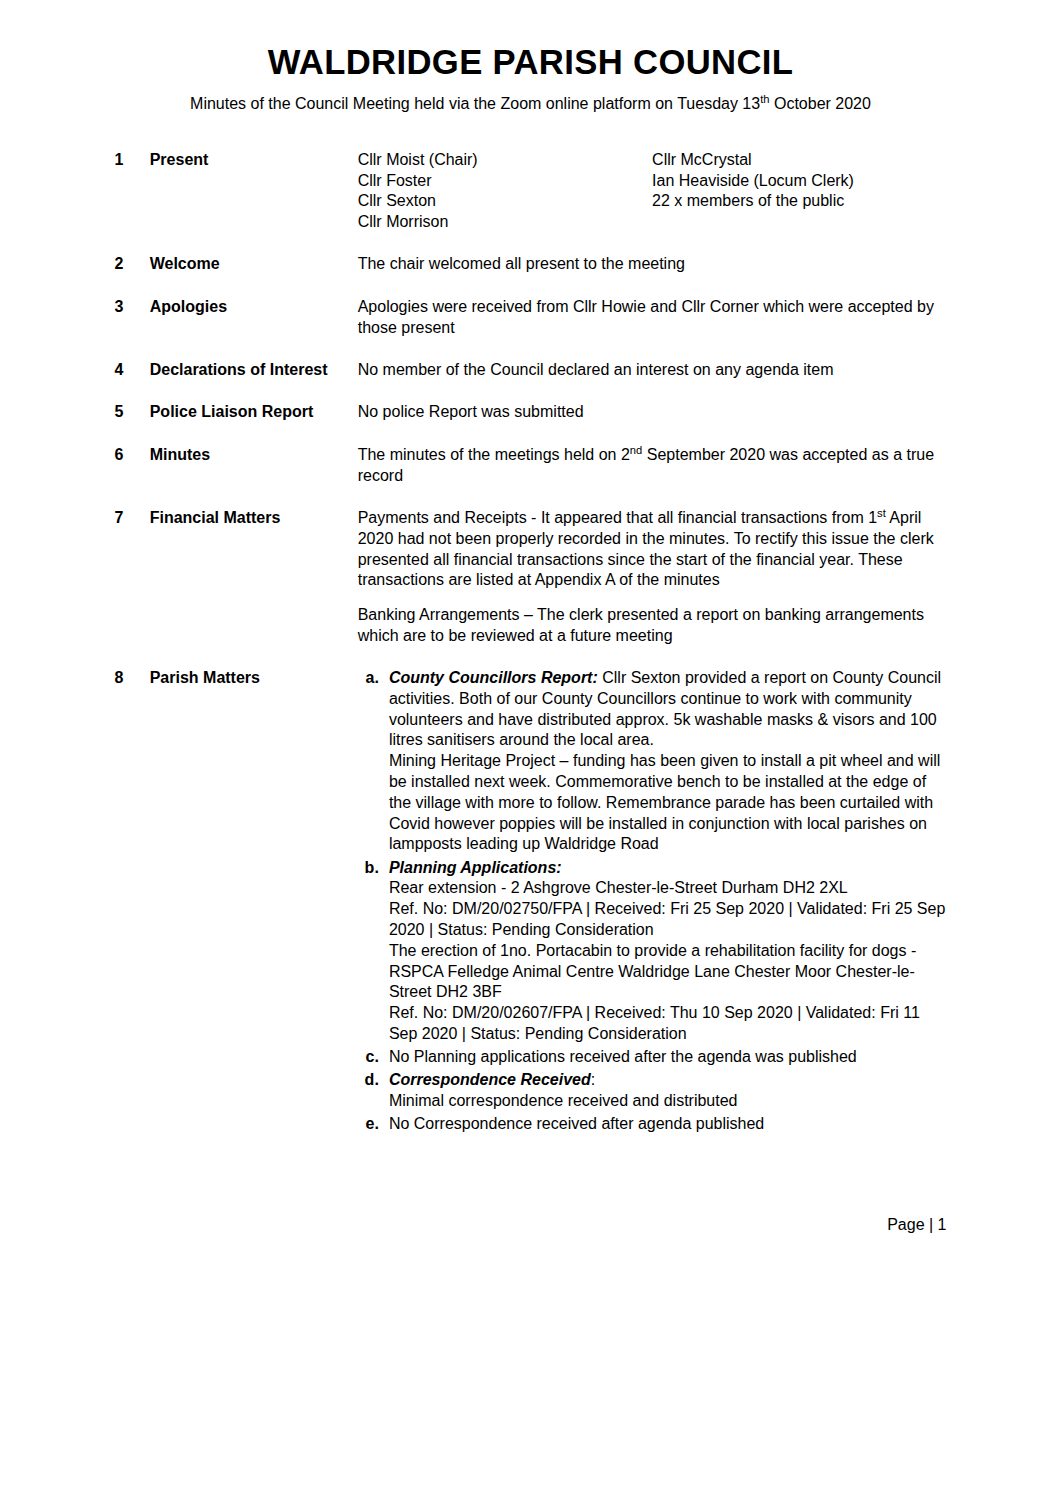WALDRIDGE PARISH COUNCIL
Minutes of the Council Meeting held via the Zoom online platform on Tuesday 13th October 2020
| 1 | Present | / Cllr Moist (Chair) / Cllr McCrystal / / Cllr Foster / Ian Heaviside (Locum Clerk) / / Cllr Sexton / 22 x members of the public / / Cllr Morrison / / |
| 2 | Welcome | The chair welcomed all present to the meeting |
| 3 | Apologies | Apologies were received from Cllr Howie and Cllr Corner which were accepted by those present |
| 4 | Declarations of Interest | No member of the Council declared an interest on any agenda item |
| 5 | Police Liaison Report | No police Report was submitted |
| 6 | Minutes | The minutes of the meetings held on 2 nd September 2020 was accepted as a true record |
| 7 | Financial Matters | Payments and Receipts - It appeared that all financial transactions from 1 st April 2020 had not been properly recorded in the minutes. To rectify this issue the clerk presented all financial transactions since the start of the financial year. These transactions are listed at Appendix A of the minutes Banking Arrangements – The clerk presented a report on banking arrangements which are to be reviewed at a future meeting |
| 8 | Parish Matters | County Councillors Report: Cllr Sexton provided a report on County Council activities. Both of our County Councillors continue to work with community volunteers and have distributed approx. 5k washable masks & visors and 100 litres sanitisers around the local area. Mining Heritage Project – funding has been given to install a pit wheel and will be installed next week. Commemorative bench to be installed at the edge of the village with more to follow. Remembrance parade has been curtailed with Covid however poppies will be installed in conjunction with local parishes on lampposts leading up Waldridge Road Planning Applications: Rear extension - 2 Ashgrove Chester-le-Street Durham DH2 2XL Ref. No: DM/20/02750/FPA / Received: Fri 25 Sep 2020 / Validated: Fri 25 Sep 2020 / Status: Pending Consideration The erection of 1no. Portacabin to provide a rehabilitation facility for dogs - RSPCA Felledge Animal Centre Waldridge Lane Chester Moor Chester-le-Street DH2 3BF Ref. No: DM/20/02607/FPA / Received: Thu 10 Sep 2020 / Validated: Fri 11 Sep 2020 / Status: Pending Consideration No Planning applications received after the agenda was published Correspondence Received : Minimal correspondence received and distributed No Correspondence received after agenda published |
Page | 1